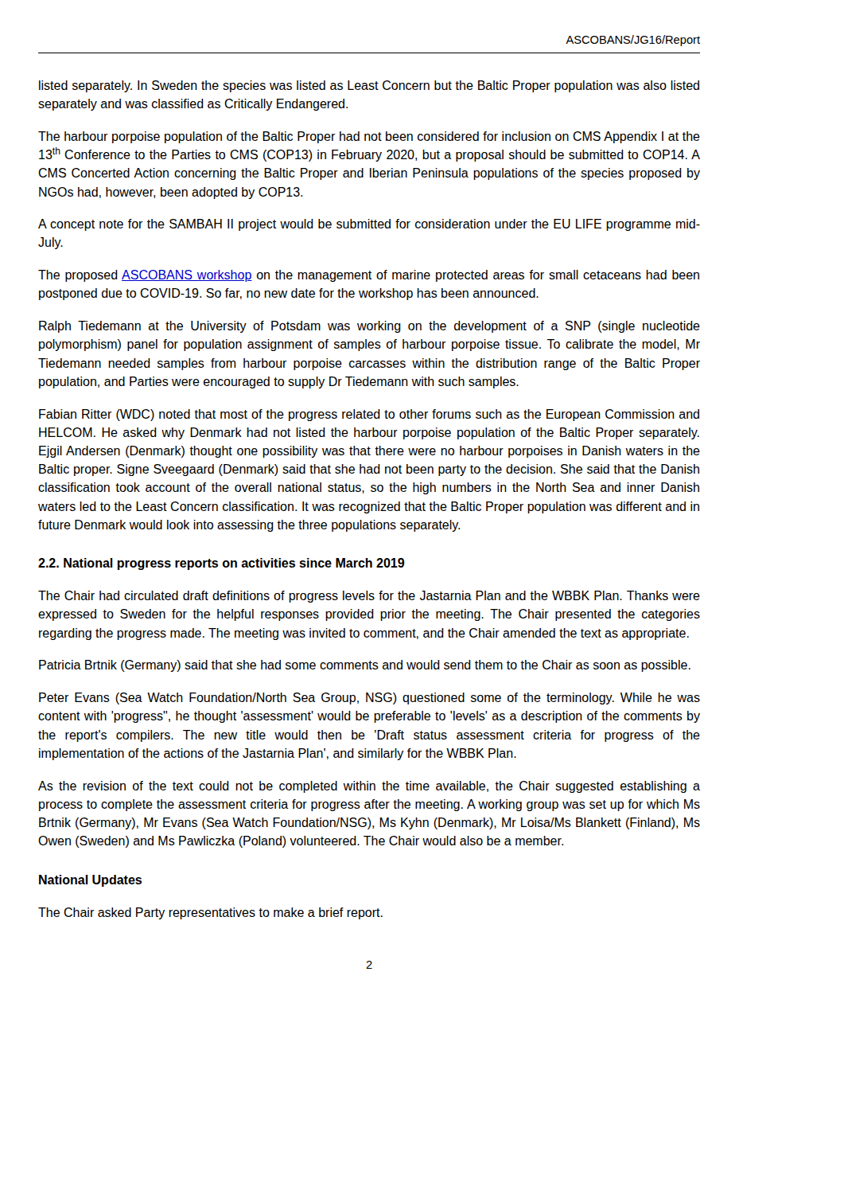ASCOBANS/JG16/Report
listed separately. In Sweden the species was listed as Least Concern but the Baltic Proper population was also listed separately and was classified as Critically Endangered.
The harbour porpoise population of the Baltic Proper had not been considered for inclusion on CMS Appendix I at the 13th Conference to the Parties to CMS (COP13) in February 2020, but a proposal should be submitted to COP14. A CMS Concerted Action concerning the Baltic Proper and Iberian Peninsula populations of the species proposed by NGOs had, however, been adopted by COP13.
A concept note for the SAMBAH II project would be submitted for consideration under the EU LIFE programme mid-July.
The proposed ASCOBANS workshop on the management of marine protected areas for small cetaceans had been postponed due to COVID-19. So far, no new date for the workshop has been announced.
Ralph Tiedemann at the University of Potsdam was working on the development of a SNP (single nucleotide polymorphism) panel for population assignment of samples of harbour porpoise tissue. To calibrate the model, Mr Tiedemann needed samples from harbour porpoise carcasses within the distribution range of the Baltic Proper population, and Parties were encouraged to supply Dr Tiedemann with such samples.
Fabian Ritter (WDC) noted that most of the progress related to other forums such as the European Commission and HELCOM. He asked why Denmark had not listed the harbour porpoise population of the Baltic Proper separately. Ejgil Andersen (Denmark) thought one possibility was that there were no harbour porpoises in Danish waters in the Baltic proper. Signe Sveegaard (Denmark) said that she had not been party to the decision. She said that the Danish classification took account of the overall national status, so the high numbers in the North Sea and inner Danish waters led to the Least Concern classification. It was recognized that the Baltic Proper population was different and in future Denmark would look into assessing the three populations separately.
2.2. National progress reports on activities since March 2019
The Chair had circulated draft definitions of progress levels for the Jastarnia Plan and the WBBK Plan. Thanks were expressed to Sweden for the helpful responses provided prior the meeting. The Chair presented the categories regarding the progress made. The meeting was invited to comment, and the Chair amended the text as appropriate.
Patricia Brtnik (Germany) said that she had some comments and would send them to the Chair as soon as possible.
Peter Evans (Sea Watch Foundation/North Sea Group, NSG) questioned some of the terminology. While he was content with 'progress", he thought 'assessment' would be preferable to 'levels' as a description of the comments by the report's compilers. The new title would then be 'Draft status assessment criteria for progress of the implementation of the actions of the Jastarnia Plan', and similarly for the WBBK Plan.
As the revision of the text could not be completed within the time available, the Chair suggested establishing a process to complete the assessment criteria for progress after the meeting. A working group was set up for which Ms Brtnik (Germany), Mr Evans (Sea Watch Foundation/NSG), Ms Kyhn (Denmark), Mr Loisa/Ms Blankett (Finland), Ms Owen (Sweden) and Ms Pawliczka (Poland) volunteered. The Chair would also be a member.
National Updates
The Chair asked Party representatives to make a brief report.
2